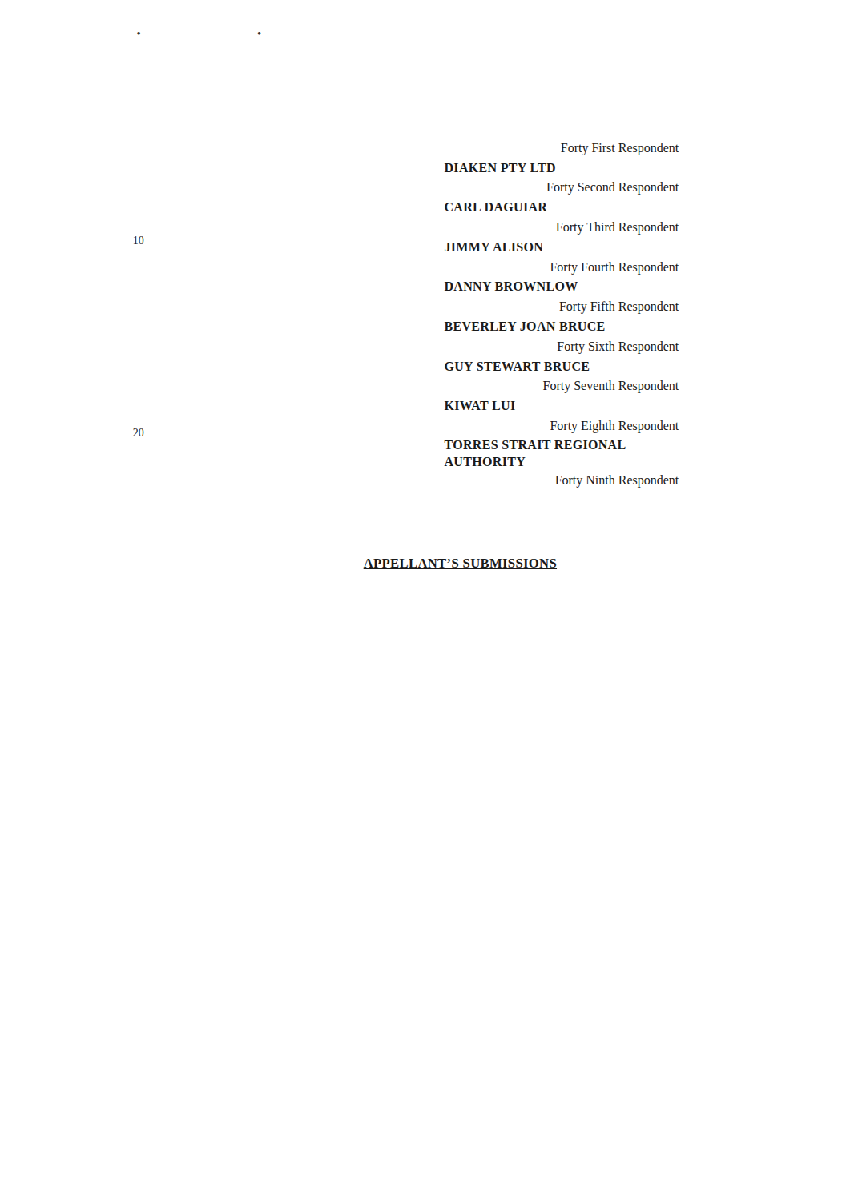• •
10
20
Forty First Respondent
DIAKEN PTY LTD
Forty Second Respondent
CARL DAGUIAR
Forty Third Respondent
JIMMY ALISON
Forty Fourth Respondent
DANNY BROWNLOW
Forty Fifth Respondent
BEVERLEY JOAN BRUCE
Forty Sixth Respondent
GUY STEWART BRUCE
Forty Seventh Respondent
KIWAT LUI
Forty Eighth Respondent
TORRES STRAIT REGIONAL
AUTHORITY
Forty Ninth Respondent
APPELLANT’S SUBMISSIONS